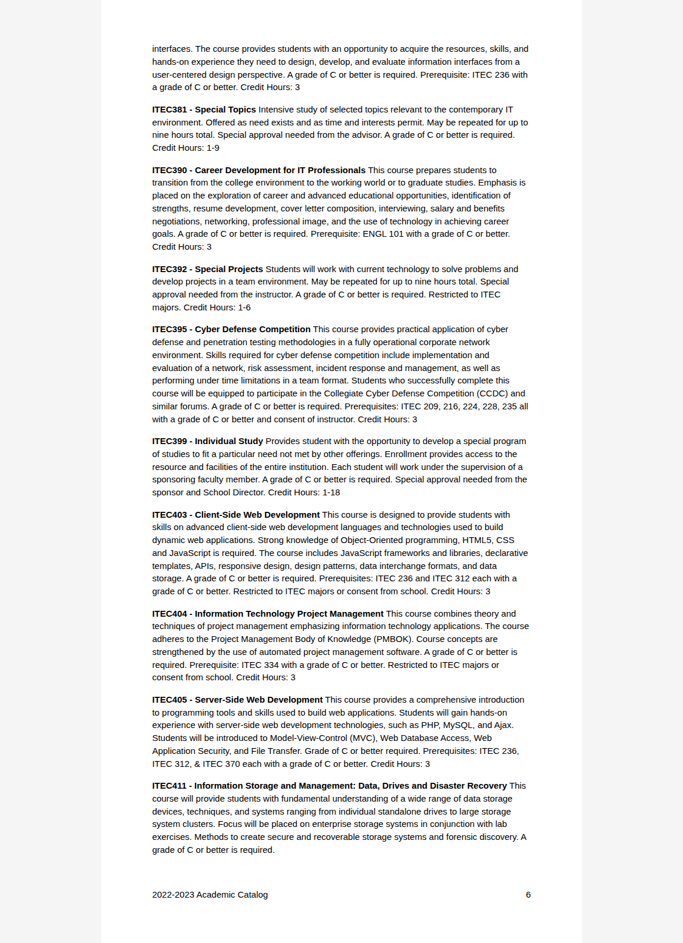interfaces. The course provides students with an opportunity to acquire the resources, skills, and hands-on experience they need to design, develop, and evaluate information interfaces from a user-centered design perspective. A grade of C or better is required. Prerequisite: ITEC 236 with a grade of C or better. Credit Hours: 3
ITEC381 - Special Topics Intensive study of selected topics relevant to the contemporary IT environment. Offered as need exists and as time and interests permit. May be repeated for up to nine hours total. Special approval needed from the advisor. A grade of C or better is required. Credit Hours: 1-9
ITEC390 - Career Development for IT Professionals This course prepares students to transition from the college environment to the working world or to graduate studies. Emphasis is placed on the exploration of career and advanced educational opportunities, identification of strengths, resume development, cover letter composition, interviewing, salary and benefits negotiations, networking, professional image, and the use of technology in achieving career goals. A grade of C or better is required. Prerequisite: ENGL 101 with a grade of C or better. Credit Hours: 3
ITEC392 - Special Projects Students will work with current technology to solve problems and develop projects in a team environment. May be repeated for up to nine hours total. Special approval needed from the instructor. A grade of C or better is required. Restricted to ITEC majors. Credit Hours: 1-6
ITEC395 - Cyber Defense Competition This course provides practical application of cyber defense and penetration testing methodologies in a fully operational corporate network environment. Skills required for cyber defense competition include implementation and evaluation of a network, risk assessment, incident response and management, as well as performing under time limitations in a team format. Students who successfully complete this course will be equipped to participate in the Collegiate Cyber Defense Competition (CCDC) and similar forums. A grade of C or better is required. Prerequisites: ITEC 209, 216, 224, 228, 235 all with a grade of C or better and consent of instructor. Credit Hours: 3
ITEC399 - Individual Study Provides student with the opportunity to develop a special program of studies to fit a particular need not met by other offerings. Enrollment provides access to the resource and facilities of the entire institution. Each student will work under the supervision of a sponsoring faculty member. A grade of C or better is required. Special approval needed from the sponsor and School Director. Credit Hours: 1-18
ITEC403 - Client-Side Web Development This course is designed to provide students with skills on advanced client-side web development languages and technologies used to build dynamic web applications. Strong knowledge of Object-Oriented programming, HTML5, CSS and JavaScript is required. The course includes JavaScript frameworks and libraries, declarative templates, APIs, responsive design, design patterns, data interchange formats, and data storage. A grade of C or better is required. Prerequisites: ITEC 236 and ITEC 312 each with a grade of C or better. Restricted to ITEC majors or consent from school. Credit Hours: 3
ITEC404 - Information Technology Project Management This course combines theory and techniques of project management emphasizing information technology applications. The course adheres to the Project Management Body of Knowledge (PMBOK). Course concepts are strengthened by the use of automated project management software. A grade of C or better is required. Prerequisite: ITEC 334 with a grade of C or better. Restricted to ITEC majors or consent from school. Credit Hours: 3
ITEC405 - Server-Side Web Development This course provides a comprehensive introduction to programming tools and skills used to build web applications. Students will gain hands-on experience with server-side web development technologies, such as PHP, MySQL, and Ajax. Students will be introduced to Model-View-Control (MVC), Web Database Access, Web Application Security, and File Transfer. Grade of C or better required. Prerequisites: ITEC 236, ITEC 312, & ITEC 370 each with a grade of C or better. Credit Hours: 3
ITEC411 - Information Storage and Management: Data, Drives and Disaster Recovery This course will provide students with fundamental understanding of a wide range of data storage devices, techniques, and systems ranging from individual standalone drives to large storage system clusters. Focus will be placed on enterprise storage systems in conjunction with lab exercises. Methods to create secure and recoverable storage systems and forensic discovery. A grade of C or better is required.
2022-2023 Academic Catalog 6